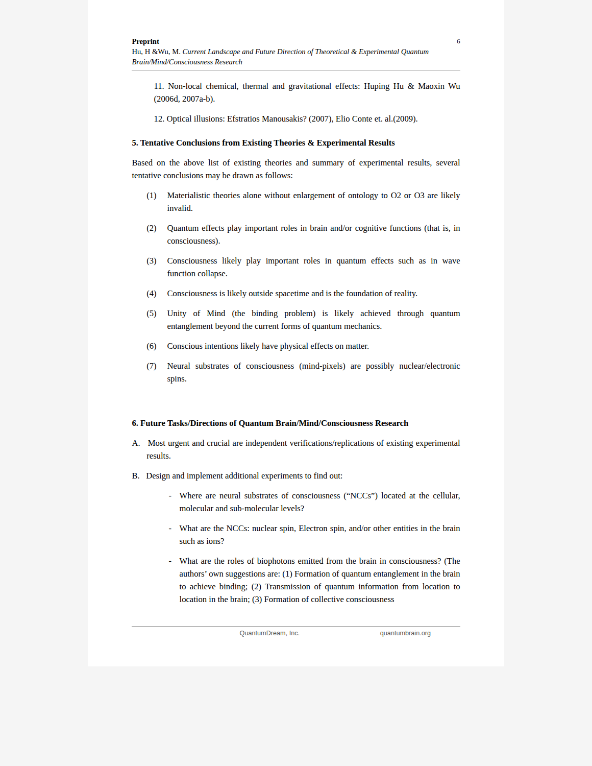6
Preprint
Hu, H &Wu, M. Current Landscape and Future Direction of Theoretical & Experimental Quantum Brain/Mind/Consciousness Research
11. Non-local chemical, thermal and gravitational effects: Huping Hu & Maoxin Wu (2006d, 2007a-b).
12. Optical illusions: Efstratios Manousakis? (2007), Elio Conte et. al.(2009).
5. Tentative Conclusions from Existing Theories & Experimental Results
Based on the above list of existing theories and summary of experimental results, several tentative conclusions may be drawn as follows:
(1) Materialistic theories alone without enlargement of ontology to O2 or O3 are likely invalid.
(2) Quantum effects play important roles in brain and/or cognitive functions (that is, in consciousness).
(3) Consciousness likely play important roles in quantum effects such as in wave function collapse.
(4) Consciousness is likely outside spacetime and is the foundation of reality.
(5) Unity of Mind (the binding problem) is likely achieved through quantum entanglement beyond the current forms of quantum mechanics.
(6) Conscious intentions likely have physical effects on matter.
(7) Neural substrates of consciousness (mind-pixels) are possibly nuclear/electronic spins.
6. Future Tasks/Directions of Quantum Brain/Mind/Consciousness Research
A. Most urgent and crucial are independent verifications/replications of existing experimental results.
B. Design and implement additional experiments to find out:
-Where are neural substrates of consciousness (“NCCs”) located at the cellular, molecular and sub-molecular levels?
-What are the NCCs: nuclear spin, Electron spin, and/or other entities in the brain such as ions?
-What are the roles of biophotons emitted from the brain in consciousness? (The authors’ own suggestions are: (1) Formation of quantum entanglement in the brain to achieve binding; (2) Transmission of quantum information from location to location in the brain; (3) Formation of collective consciousness
QuantumDream, Inc.
quantumbrain.org